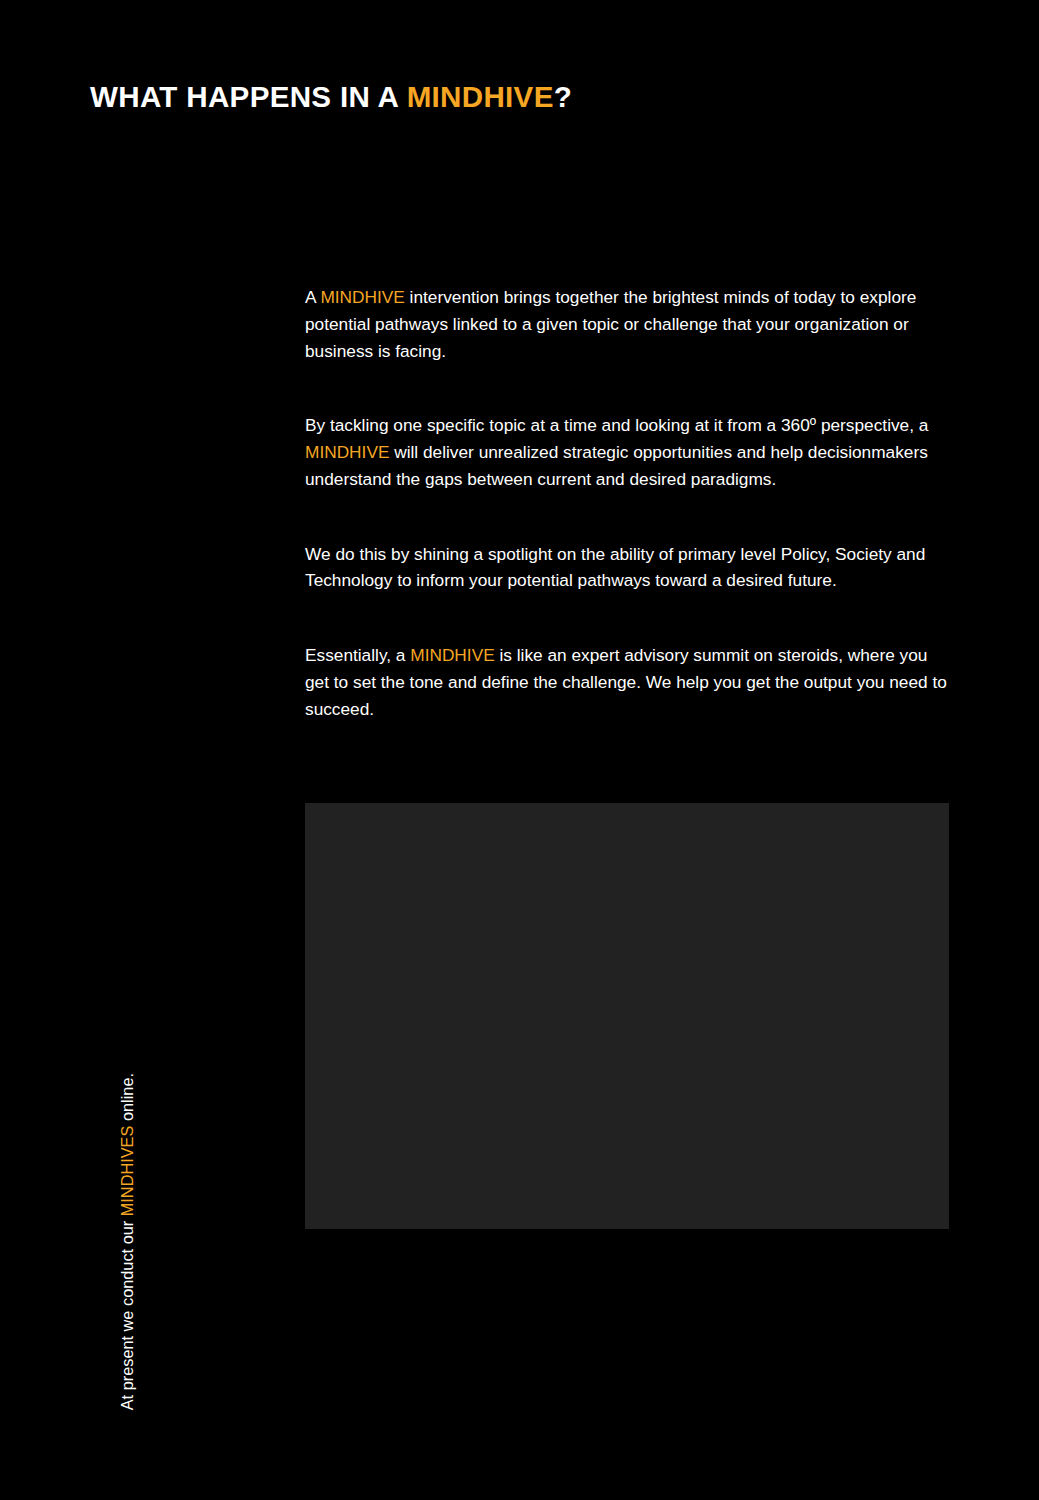WHAT HAPPENS IN A MINDHIVE?
A MINDHIVE intervention brings together the brightest minds of today to explore potential pathways linked to a given topic or challenge that your organization or business is facing.
By tackling one specific topic at a time and looking at it from a 360º perspective, a MINDHIVE will deliver unrealized strategic opportunities and help decisionmakers understand the gaps between current and desired paradigms.
We do this by shining a spotlight on the ability of primary level Policy, Society and Technology to inform your potential pathways toward a desired future.
Essentially, a MINDHIVE is like an expert advisory summit on steroids, where you get to set the tone and define the challenge. We help you get the output you need to succeed.
At present we conduct our MINDHIVES online.